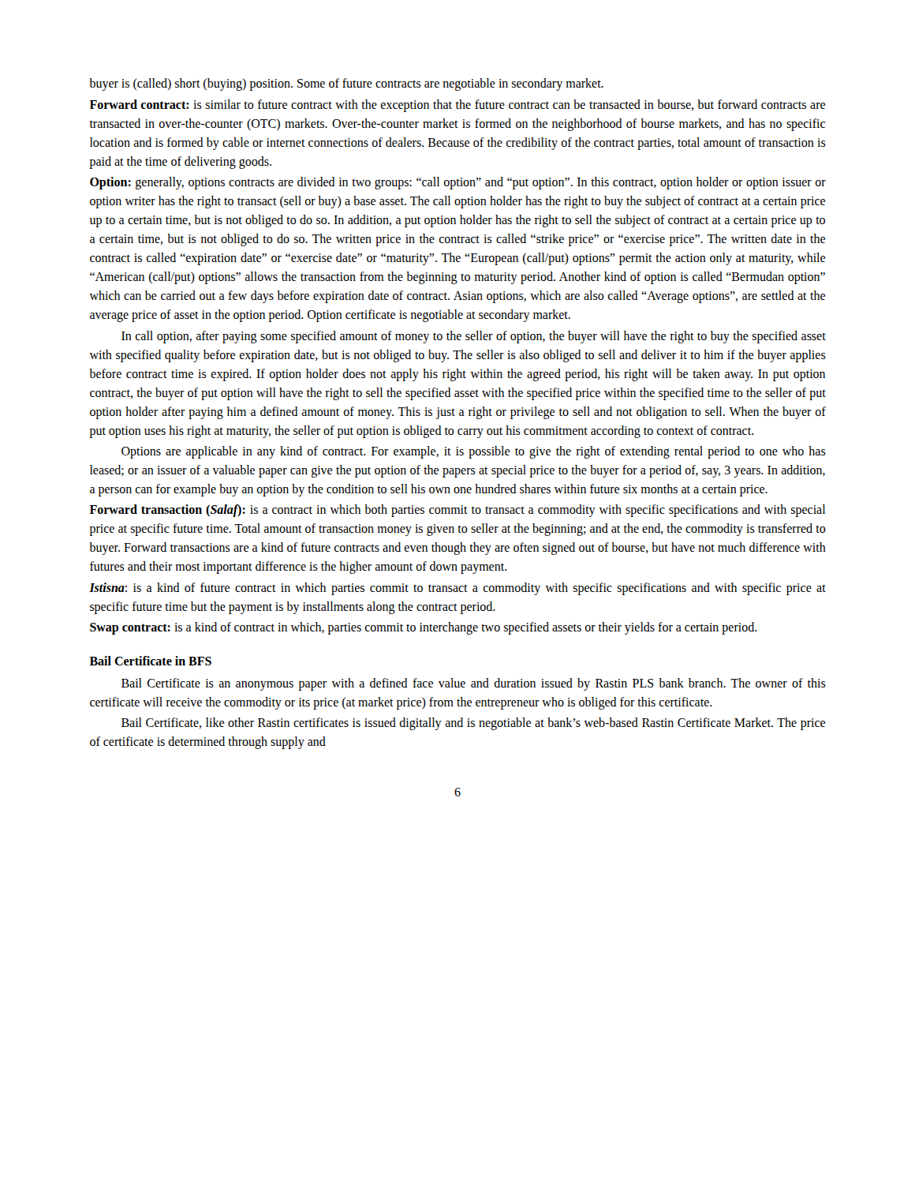buyer is (called) short (buying) position. Some of future contracts are negotiable in secondary market.
Forward contract: is similar to future contract with the exception that the future contract can be transacted in bourse, but forward contracts are transacted in over-the-counter (OTC) markets. Over-the-counter market is formed on the neighborhood of bourse markets, and has no specific location and is formed by cable or internet connections of dealers. Because of the credibility of the contract parties, total amount of transaction is paid at the time of delivering goods.
Option: generally, options contracts are divided in two groups: “call option” and “put option”. In this contract, option holder or option issuer or option writer has the right to transact (sell or buy) a base asset. The call option holder has the right to buy the subject of contract at a certain price up to a certain time, but is not obliged to do so. In addition, a put option holder has the right to sell the subject of contract at a certain price up to a certain time, but is not obliged to do so. The written price in the contract is called “strike price” or “exercise price”. The written date in the contract is called “expiration date” or “exercise date” or “maturity”. The “European (call/put) options” permit the action only at maturity, while “American (call/put) options” allows the transaction from the beginning to maturity period. Another kind of option is called “Bermudan option” which can be carried out a few days before expiration date of contract. Asian options, which are also called “Average options”, are settled at the average price of asset in the option period. Option certificate is negotiable at secondary market.
In call option, after paying some specified amount of money to the seller of option, the buyer will have the right to buy the specified asset with specified quality before expiration date, but is not obliged to buy. The seller is also obliged to sell and deliver it to him if the buyer applies before contract time is expired. If option holder does not apply his right within the agreed period, his right will be taken away. In put option contract, the buyer of put option will have the right to sell the specified asset with the specified price within the specified time to the seller of put option holder after paying him a defined amount of money. This is just a right or privilege to sell and not obligation to sell. When the buyer of put option uses his right at maturity, the seller of put option is obliged to carry out his commitment according to context of contract.
Options are applicable in any kind of contract. For example, it is possible to give the right of extending rental period to one who has leased; or an issuer of a valuable paper can give the put option of the papers at special price to the buyer for a period of, say, 3 years. In addition, a person can for example buy an option by the condition to sell his own one hundred shares within future six months at a certain price.
Forward transaction (Salaf): is a contract in which both parties commit to transact a commodity with specific specifications and with special price at specific future time. Total amount of transaction money is given to seller at the beginning; and at the end, the commodity is transferred to buyer. Forward transactions are a kind of future contracts and even though they are often signed out of bourse, but have not much difference with futures and their most important difference is the higher amount of down payment.
Istisna: is a kind of future contract in which parties commit to transact a commodity with specific specifications and with specific price at specific future time but the payment is by installments along the contract period.
Swap contract: is a kind of contract in which, parties commit to interchange two specified assets or their yields for a certain period.
Bail Certificate in BFS
Bail Certificate is an anonymous paper with a defined face value and duration issued by Rastin PLS bank branch. The owner of this certificate will receive the commodity or its price (at market price) from the entrepreneur who is obliged for this certificate.
Bail Certificate, like other Rastin certificates is issued digitally and is negotiable at bank’s web-based Rastin Certificate Market. The price of certificate is determined through supply and
6